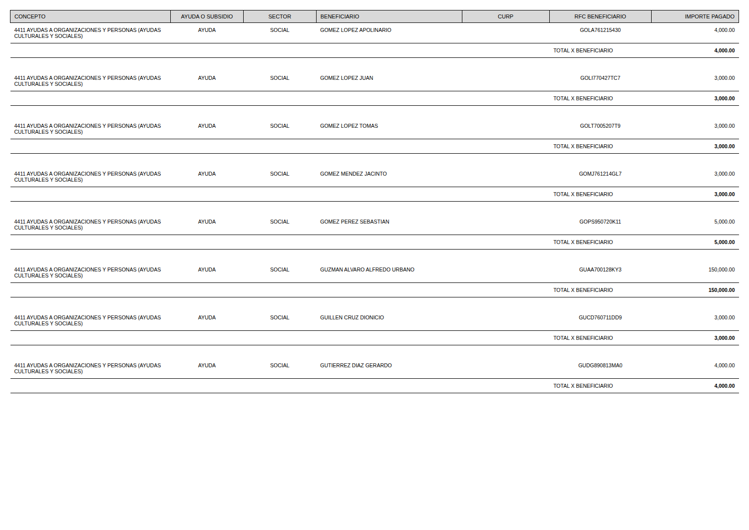| CONCEPTO | AYUDA O SUBSIDIO | SECTOR | BENEFICIARIO | CURP | RFC BENEFICIARIO | IMPORTE PAGADO |
| --- | --- | --- | --- | --- | --- | --- |
| 4411 AYUDAS A ORGANIZACIONES Y PERSONAS (AYUDAS CULTURALES Y SOCIALES) | AYUDA | SOCIAL | GOMEZ LOPEZ APOLINARIO | | GOLA761215430 | 4,000.00 |
| | TOTAL X BENEFICIARIO | 4,000.00 |
| 4411 AYUDAS A ORGANIZACIONES Y PERSONAS (AYUDAS CULTURALES Y SOCIALES) | AYUDA | SOCIAL | GOMEZ LOPEZ JUAN | | GOLI770427TC7 | 3,000.00 |
| | TOTAL X BENEFICIARIO | 3,000.00 |
| 4411 AYUDAS A ORGANIZACIONES Y PERSONAS (AYUDAS CULTURALES Y SOCIALES) | AYUDA | SOCIAL | GOMEZ LOPEZ TOMAS | | GOLT7005207T9 | 3,000.00 |
| | TOTAL X BENEFICIARIO | 3,000.00 |
| 4411 AYUDAS A ORGANIZACIONES Y PERSONAS (AYUDAS CULTURALES Y SOCIALES) | AYUDA | SOCIAL | GOMEZ MENDEZ JACINTO | | GOMJ761214GL7 | 3,000.00 |
| | TOTAL X BENEFICIARIO | 3,000.00 |
| 4411 AYUDAS A ORGANIZACIONES Y PERSONAS (AYUDAS CULTURALES Y SOCIALES) | AYUDA | SOCIAL | GOMEZ PEREZ SEBASTIAN | | GOPS950720K11 | 5,000.00 |
| | TOTAL X BENEFICIARIO | 5,000.00 |
| 4411 AYUDAS A ORGANIZACIONES Y PERSONAS (AYUDAS CULTURALES Y SOCIALES) | AYUDA | SOCIAL | GUZMAN ALVARO ALFREDO URBANO | | GUAA700128KY3 | 150,000.00 |
| | TOTAL X BENEFICIARIO | 150,000.00 |
| 4411 AYUDAS A ORGANIZACIONES Y PERSONAS (AYUDAS CULTURALES Y SOCIALES) | AYUDA | SOCIAL | GUILLEN CRUZ DIONICIO | | GUCD760711DD9 | 3,000.00 |
| | TOTAL X BENEFICIARIO | 3,000.00 |
| 4411 AYUDAS A ORGANIZACIONES Y PERSONAS (AYUDAS CULTURALES Y SOCIALES) | AYUDA | SOCIAL | GUTIERREZ DIAZ GERARDO | | GUDG890813MA0 | 4,000.00 |
| | TOTAL X BENEFICIARIO | 4,000.00 |